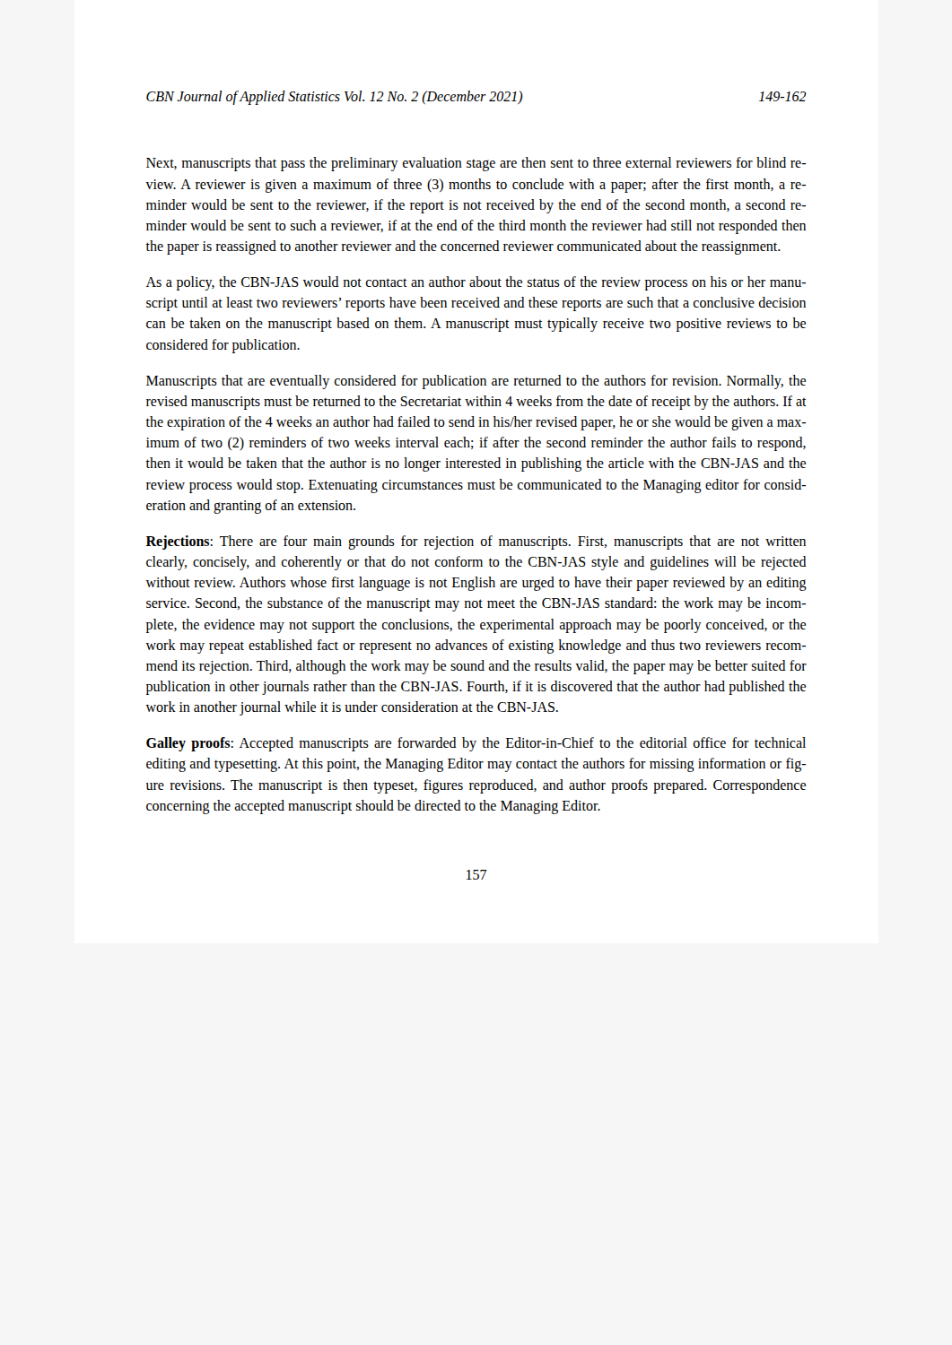CBN Journal of Applied Statistics Vol. 12 No. 2 (December 2021) 149-162
Next, manuscripts that pass the preliminary evaluation stage are then sent to three external reviewers for blind review. A reviewer is given a maximum of three (3) months to conclude with a paper; after the first month, a reminder would be sent to the reviewer, if the report is not received by the end of the second month, a second reminder would be sent to such a reviewer, if at the end of the third month the reviewer had still not responded then the paper is reassigned to another reviewer and the concerned reviewer communicated about the reassignment.
As a policy, the CBN-JAS would not contact an author about the status of the review process on his or her manuscript until at least two reviewers’ reports have been received and these reports are such that a conclusive decision can be taken on the manuscript based on them. A manuscript must typically receive two positive reviews to be considered for publication.
Manuscripts that are eventually considered for publication are returned to the authors for revision. Normally, the revised manuscripts must be returned to the Secretariat within 4 weeks from the date of receipt by the authors. If at the expiration of the 4 weeks an author had failed to send in his/her revised paper, he or she would be given a maximum of two (2) reminders of two weeks interval each; if after the second reminder the author fails to respond, then it would be taken that the author is no longer interested in publishing the article with the CBN-JAS and the review process would stop. Extenuating circumstances must be communicated to the Managing editor for consideration and granting of an extension.
Rejections: There are four main grounds for rejection of manuscripts. First, manuscripts that are not written clearly, concisely, and coherently or that do not conform to the CBN-JAS style and guidelines will be rejected without review. Authors whose first language is not English are urged to have their paper reviewed by an editing service. Second, the substance of the manuscript may not meet the CBN-JAS standard: the work may be incomplete, the evidence may not support the conclusions, the experimental approach may be poorly conceived, or the work may repeat established fact or represent no advances of existing knowledge and thus two reviewers recommend its rejection. Third, although the work may be sound and the results valid, the paper may be better suited for publication in other journals rather than the CBN-JAS. Fourth, if it is discovered that the author had published the work in another journal while it is under consideration at the CBN-JAS.
Galley proofs: Accepted manuscripts are forwarded by the Editor-in-Chief to the editorial office for technical editing and typesetting. At this point, the Managing Editor may contact the authors for missing information or figure revisions. The manuscript is then typeset, figures reproduced, and author proofs prepared. Correspondence concerning the accepted manuscript should be directed to the Managing Editor.
157